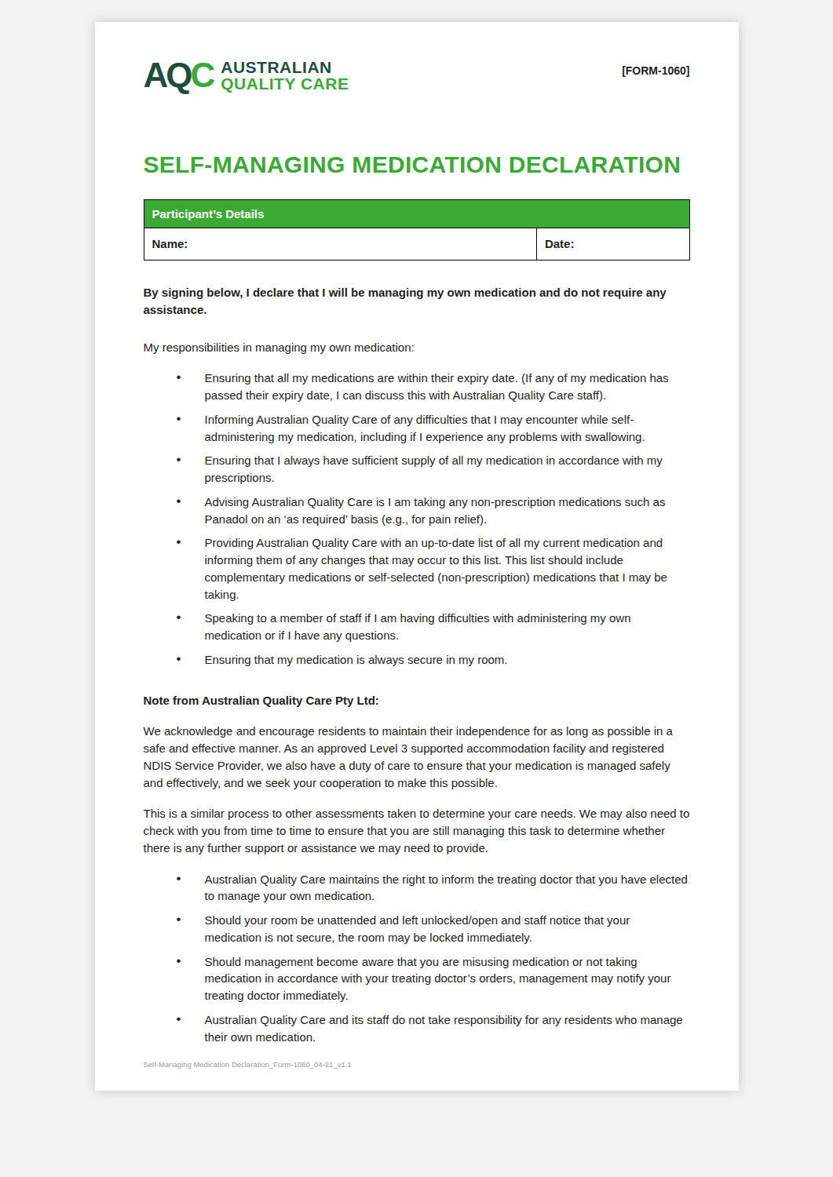AQC Australian Quality Care
[FORM-1060]
Self-Managing Medication Declaration
| Participant’s Details |
| --- |
| Name: | Date: |
By signing below, I declare that I will be managing my own medication and do not require any assistance.
My responsibilities in managing my own medication:
Ensuring that all my medications are within their expiry date. (If any of my medication has passed their expiry date, I can discuss this with Australian Quality Care staff).
Informing Australian Quality Care of any difficulties that I may encounter while self-administering my medication, including if I experience any problems with swallowing.
Ensuring that I always have sufficient supply of all my medication in accordance with my prescriptions.
Advising Australian Quality Care is I am taking any non-prescription medications such as Panadol on an ‘as required’ basis (e.g., for pain relief).
Providing Australian Quality Care with an up-to-date list of all my current medication and informing them of any changes that may occur to this list. This list should include complementary medications or self-selected (non-prescription) medications that I may be taking.
Speaking to a member of staff if I am having difficulties with administering my own medication or if I have any questions.
Ensuring that my medication is always secure in my room.
Note from Australian Quality Care Pty Ltd:
We acknowledge and encourage residents to maintain their independence for as long as possible in a safe and effective manner. As an approved Level 3 supported accommodation facility and registered NDIS Service Provider, we also have a duty of care to ensure that your medication is managed safely and effectively, and we seek your cooperation to make this possible.
This is a similar process to other assessments taken to determine your care needs. We may also need to check with you from time to time to ensure that you are still managing this task to determine whether there is any further support or assistance we may need to provide.
Australian Quality Care maintains the right to inform the treating doctor that you have elected to manage your own medication.
Should your room be unattended and left unlocked/open and staff notice that your medication is not secure, the room may be locked immediately.
Should management become aware that you are misusing medication or not taking medication in accordance with your treating doctor’s orders, management may notify your treating doctor immediately.
Australian Quality Care and its staff do not take responsibility for any residents who manage their own medication.
Self-Managing Medication Declaration_Form-1060_04-21_v1.1